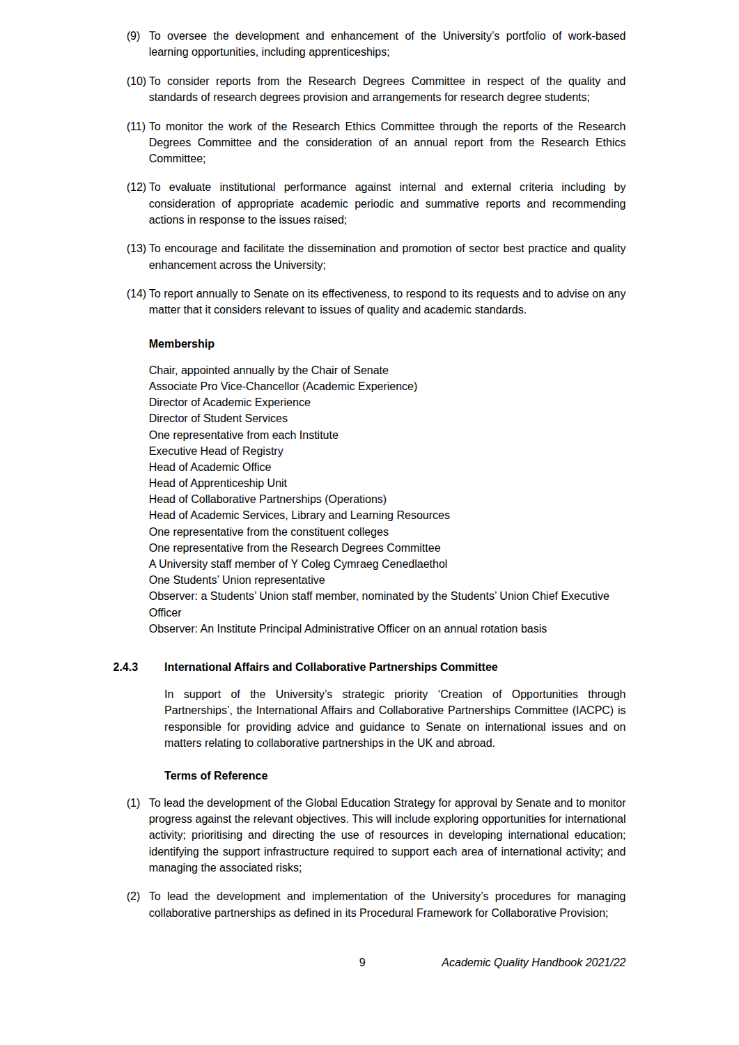(9) To oversee the development and enhancement of the University’s portfolio of work-based learning opportunities, including apprenticeships;
(10) To consider reports from the Research Degrees Committee in respect of the quality and standards of research degrees provision and arrangements for research degree students;
(11) To monitor the work of the Research Ethics Committee through the reports of the Research Degrees Committee and the consideration of an annual report from the Research Ethics Committee;
(12) To evaluate institutional performance against internal and external criteria including by consideration of appropriate academic periodic and summative reports and recommending actions in response to the issues raised;
(13) To encourage and facilitate the dissemination and promotion of sector best practice and quality enhancement across the University;
(14) To report annually to Senate on its effectiveness, to respond to its requests and to advise on any matter that it considers relevant to issues of quality and academic standards.
Membership
Chair, appointed annually by the Chair of Senate
Associate Pro Vice-Chancellor (Academic Experience)
Director of Academic Experience
Director of Student Services
One representative from each Institute
Executive Head of Registry
Head of Academic Office
Head of Apprenticeship Unit
Head of Collaborative Partnerships (Operations)
Head of Academic Services, Library and Learning Resources
One representative from the constituent colleges
One representative from the Research Degrees Committee
A University staff member of Y Coleg Cymraeg Cenedlaethol
One Students’ Union representative
Observer: a Students’ Union staff member, nominated by the Students’ Union Chief Executive Officer
Observer: An Institute Principal Administrative Officer on an annual rotation basis
2.4.3 International Affairs and Collaborative Partnerships Committee
In support of the University’s strategic priority ‘Creation of Opportunities through Partnerships’, the International Affairs and Collaborative Partnerships Committee (IACPC) is responsible for providing advice and guidance to Senate on international issues and on matters relating to collaborative partnerships in the UK and abroad.
Terms of Reference
(1) To lead the development of the Global Education Strategy for approval by Senate and to monitor progress against the relevant objectives. This will include exploring opportunities for international activity; prioritising and directing the use of resources in developing international education; identifying the support infrastructure required to support each area of international activity; and managing the associated risks;
(2) To lead the development and implementation of the University’s procedures for managing collaborative partnerships as defined in its Procedural Framework for Collaborative Provision;
9 Academic Quality Handbook 2021/22